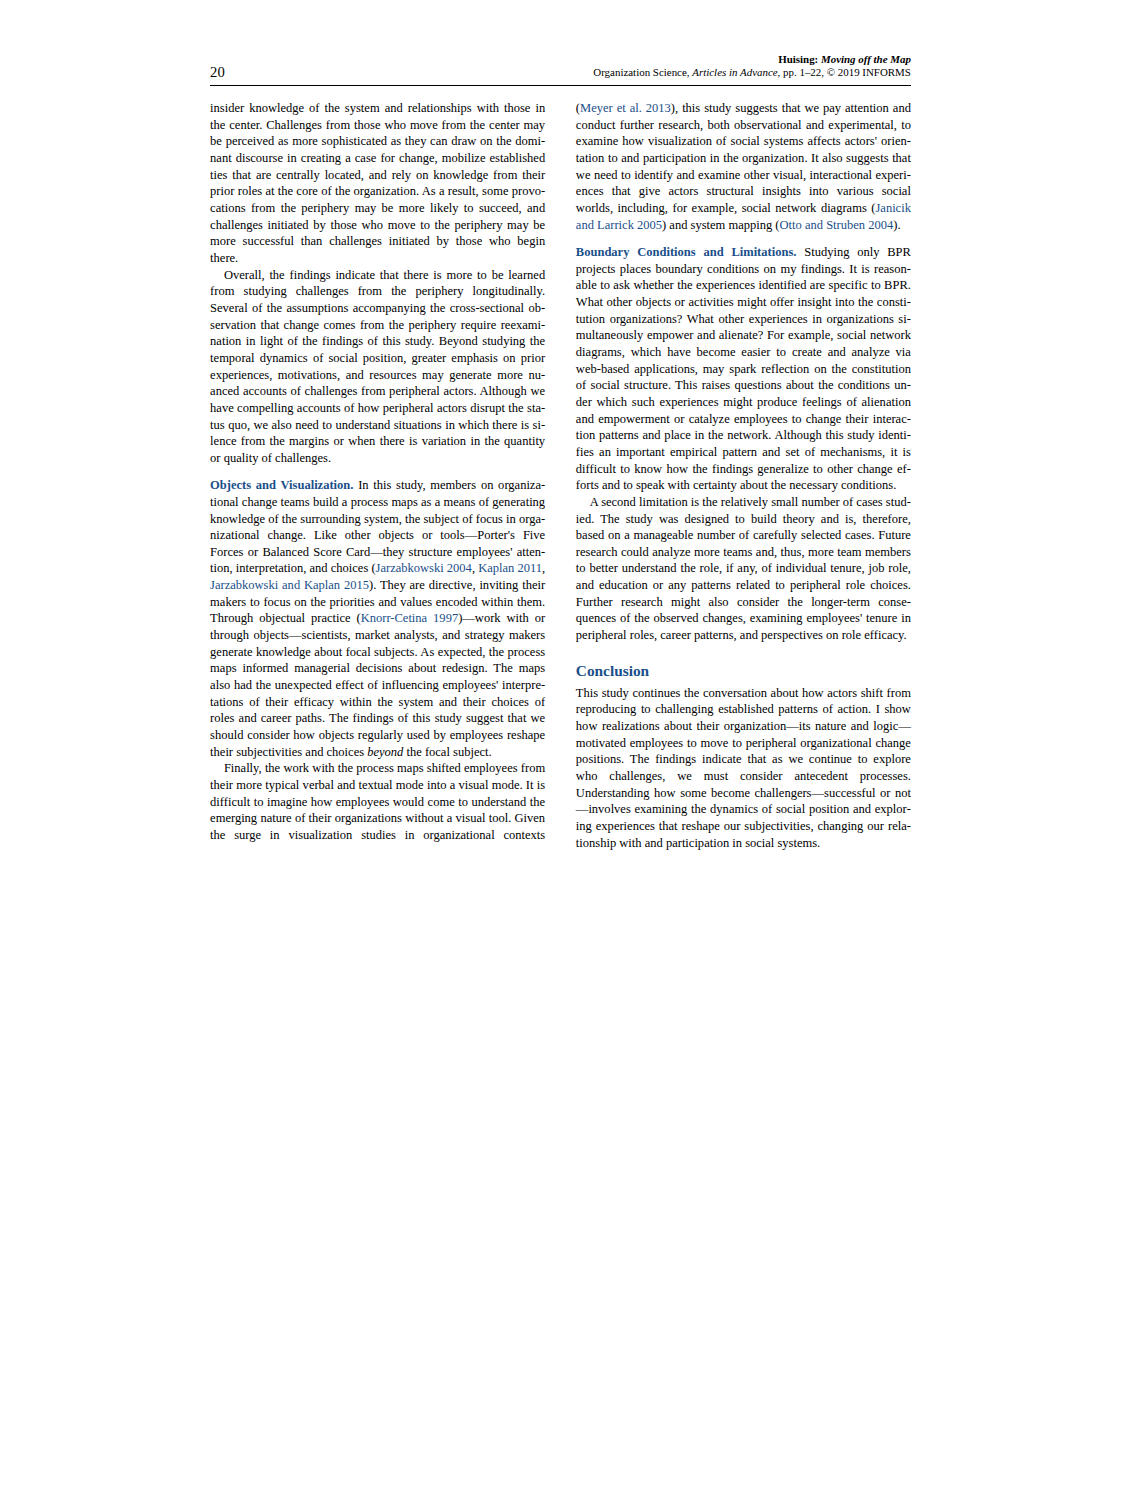20
Huising: Moving off the Map
Organization Science, Articles in Advance, pp. 1–22, © 2019 INFORMS
insider knowledge of the system and relationships with those in the center. Challenges from those who move from the center may be perceived as more sophisticated as they can draw on the dominant discourse in creating a case for change, mobilize established ties that are centrally located, and rely on knowledge from their prior roles at the core of the organization. As a result, some provocations from the periphery may be more likely to succeed, and challenges initiated by those who move to the periphery may be more successful than challenges initiated by those who begin there.
Overall, the findings indicate that there is more to be learned from studying challenges from the periphery longitudinally. Several of the assumptions accompanying the cross-sectional observation that change comes from the periphery require reexamination in light of the findings of this study. Beyond studying the temporal dynamics of social position, greater emphasis on prior experiences, motivations, and resources may generate more nuanced accounts of challenges from peripheral actors. Although we have compelling accounts of how peripheral actors disrupt the status quo, we also need to understand situations in which there is silence from the margins or when there is variation in the quantity or quality of challenges.
Objects and Visualization. In this study, members on organizational change teams build a process maps as a means of generating knowledge of the surrounding system, the subject of focus in organizational change. Like other objects or tools—Porter's Five Forces or Balanced Score Card—they structure employees' attention, interpretation, and choices (Jarzabkowski 2004, Kaplan 2011, Jarzabkowski and Kaplan 2015). They are directive, inviting their makers to focus on the priorities and values encoded within them. Through objectual practice (Knorr-Cetina 1997)—work with or through objects—scientists, market analysts, and strategy makers generate knowledge about focal subjects. As expected, the process maps informed managerial decisions about redesign. The maps also had the unexpected effect of influencing employees' interpretations of their efficacy within the system and their choices of roles and career paths. The findings of this study suggest that we should consider how objects regularly used by employees reshape their subjectivities and choices beyond the focal subject.
Finally, the work with the process maps shifted employees from their more typical verbal and textual mode into a visual mode. It is difficult to imagine how employees would come to understand the emerging nature of their organizations without a visual tool. Given the surge in visualization studies in organizational contexts (Meyer et al. 2013), this study suggests that we pay attention and conduct further research, both observational and experimental, to examine how visualization of social systems affects actors' orientation to and participation in the organization. It also suggests that we need to identify and examine other visual, interactional experiences that give actors structural insights into various social worlds, including, for example, social network diagrams (Janicik and Larrick 2005) and system mapping (Otto and Struben 2004).
Boundary Conditions and Limitations. Studying only BPR projects places boundary conditions on my findings. It is reasonable to ask whether the experiences identified are specific to BPR. What other objects or activities might offer insight into the constitution organizations? What other experiences in organizations simultaneously empower and alienate? For example, social network diagrams, which have become easier to create and analyze via web-based applications, may spark reflection on the constitution of social structure. This raises questions about the conditions under which such experiences might produce feelings of alienation and empowerment or catalyze employees to change their interaction patterns and place in the network. Although this study identifies an important empirical pattern and set of mechanisms, it is difficult to know how the findings generalize to other change efforts and to speak with certainty about the necessary conditions.
A second limitation is the relatively small number of cases studied. The study was designed to build theory and is, therefore, based on a manageable number of carefully selected cases. Future research could analyze more teams and, thus, more team members to better understand the role, if any, of individual tenure, job role, and education or any patterns related to peripheral role choices. Further research might also consider the longer-term consequences of the observed changes, examining employees' tenure in peripheral roles, career patterns, and perspectives on role efficacy.
Conclusion
This study continues the conversation about how actors shift from reproducing to challenging established patterns of action. I show how realizations about their organization—its nature and logic—motivated employees to move to peripheral organizational change positions. The findings indicate that as we continue to explore who challenges, we must consider antecedent processes. Understanding how some become challengers—successful or not—involves examining the dynamics of social position and exploring experiences that reshape our subjectivities, changing our relationship with and participation in social systems.